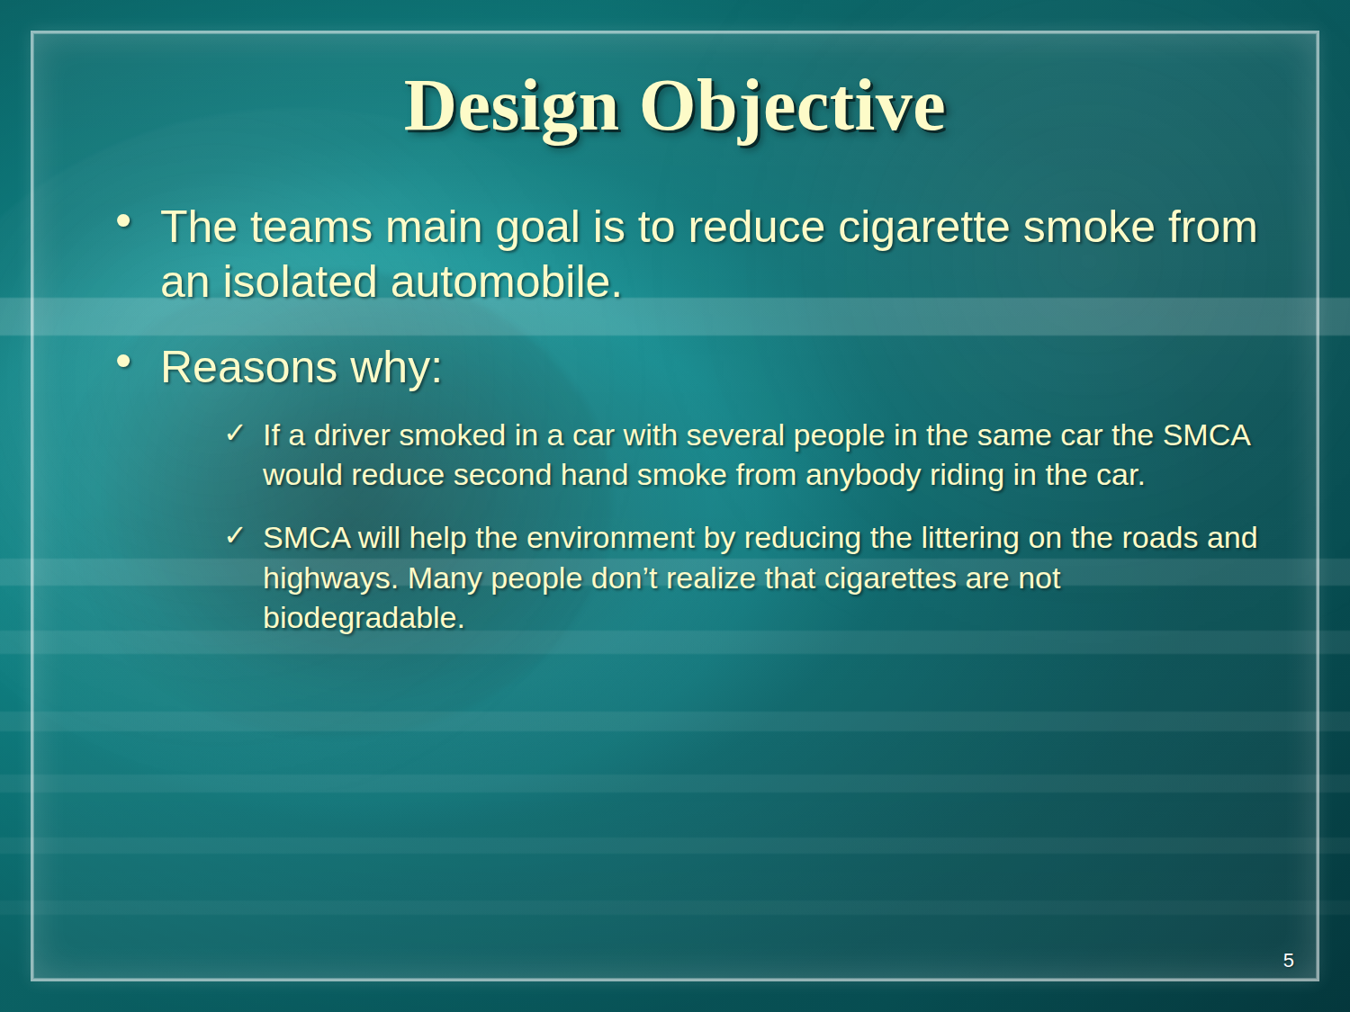Design Objective
The teams main goal is to reduce cigarette smoke from an isolated automobile.
Reasons why:
If a driver smoked in a car with several people in the same car the SMCA would reduce second hand smoke from anybody riding in the car.
SMCA will help the environment by reducing the littering on the roads and highways. Many people don’t realize that cigarettes are not biodegradable.
5